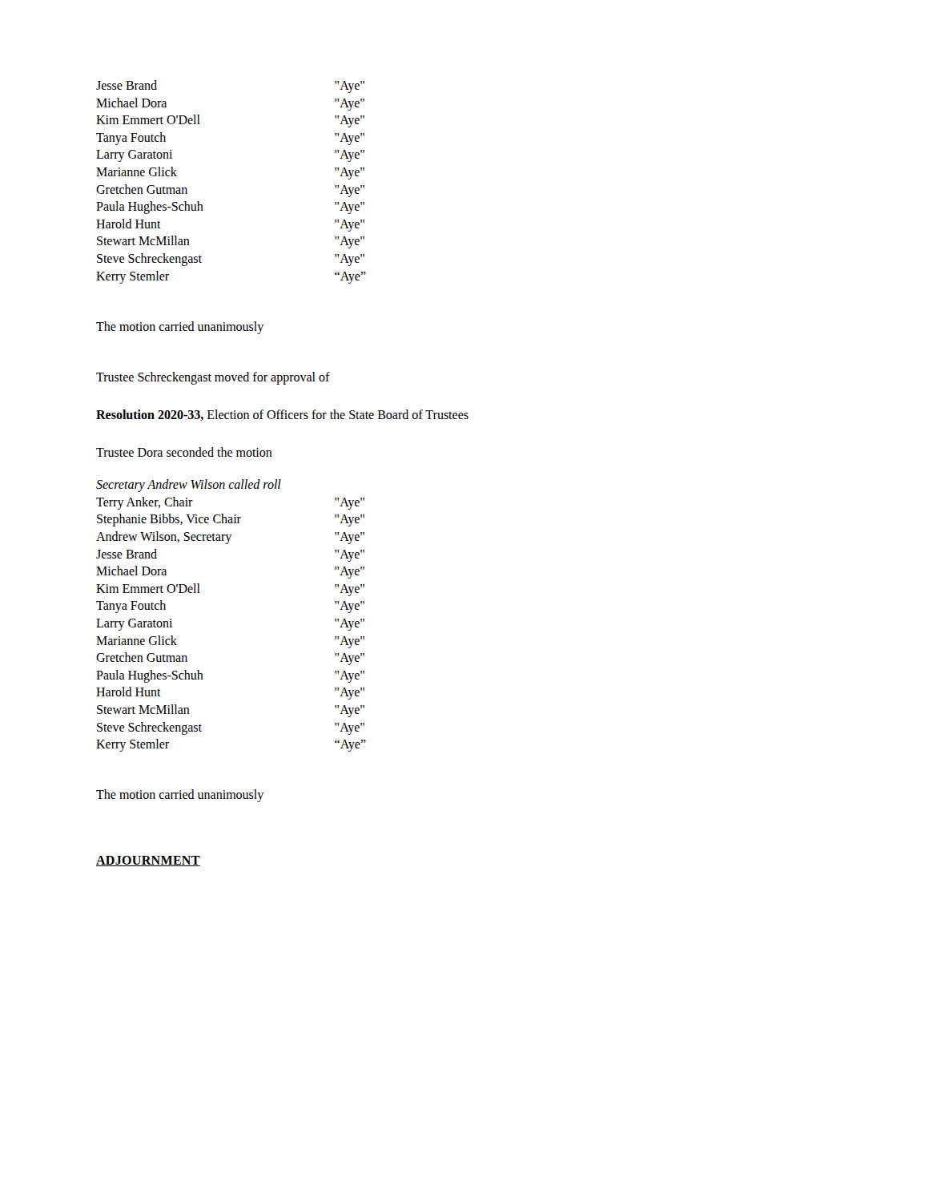| Jesse Brand | "Aye" |
| Michael Dora | "Aye" |
| Kim Emmert O'Dell | "Aye" |
| Tanya Foutch | "Aye" |
| Larry Garatoni | "Aye" |
| Marianne Glick | "Aye" |
| Gretchen Gutman | "Aye" |
| Paula Hughes-Schuh | "Aye" |
| Harold Hunt | "Aye" |
| Stewart McMillan | "Aye" |
| Steve Schreckengast | "Aye" |
| Kerry Stemler | “Aye” |
The motion carried unanimously
Trustee Schreckengast moved for approval of
Resolution 2020-33, Election of Officers for the State Board of Trustees
Trustee Dora seconded the motion
Secretary Andrew Wilson called roll
| Terry Anker, Chair | "Aye" |
| Stephanie Bibbs, Vice Chair | "Aye" |
| Andrew Wilson, Secretary | "Aye" |
| Jesse Brand | "Aye" |
| Michael Dora | "Aye" |
| Kim Emmert O'Dell | "Aye" |
| Tanya Foutch | "Aye" |
| Larry Garatoni | "Aye" |
| Marianne Glick | "Aye" |
| Gretchen Gutman | "Aye" |
| Paula Hughes-Schuh | "Aye" |
| Harold Hunt | "Aye" |
| Stewart McMillan | "Aye" |
| Steve Schreckengast | "Aye" |
| Kerry Stemler | “Aye” |
The motion carried unanimously
ADJOURNMENT